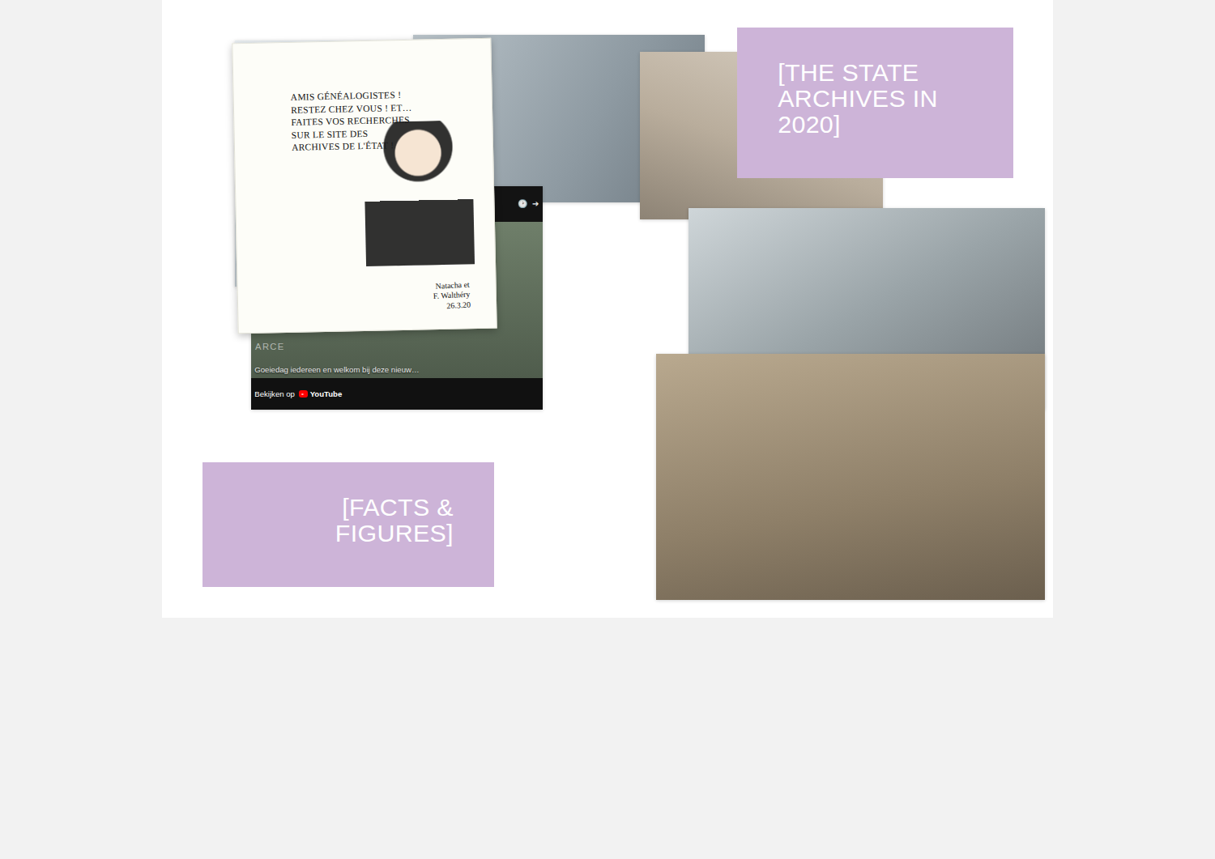a Podcast@home - Haal het maximum … 🕑 ➔
ARCE Goeiedag iedereen en welkom bij deze nieuw…
Bekijken op YouTube
Screenshot of a YouTube video: “Podcast@home – Haal het maximum …”, with the subtitle “Goeiedag iedereen en welkom bij deze nieuw…”. Buttons: “Later bekij…”, “Delen”, “Bekijken op YouTube”.
Amis généalogistes !
Restez chez vous ! Et…
Faites vos recherches
sur le site des
Archives de l'État !
Natacha et
F. Walthéry
26.3.20
Pen drawing of the comic character Natacha, signed “Natacha et F. Walthéry, 26.3.20”, with the speech text: “Amis généalogistes ! Restez chez vous ! Et… Faites vos recherches sur le site des Archives de l'État !”
[THE STATE ARCHIVES IN 2020]
[FACTS & FIGURES]